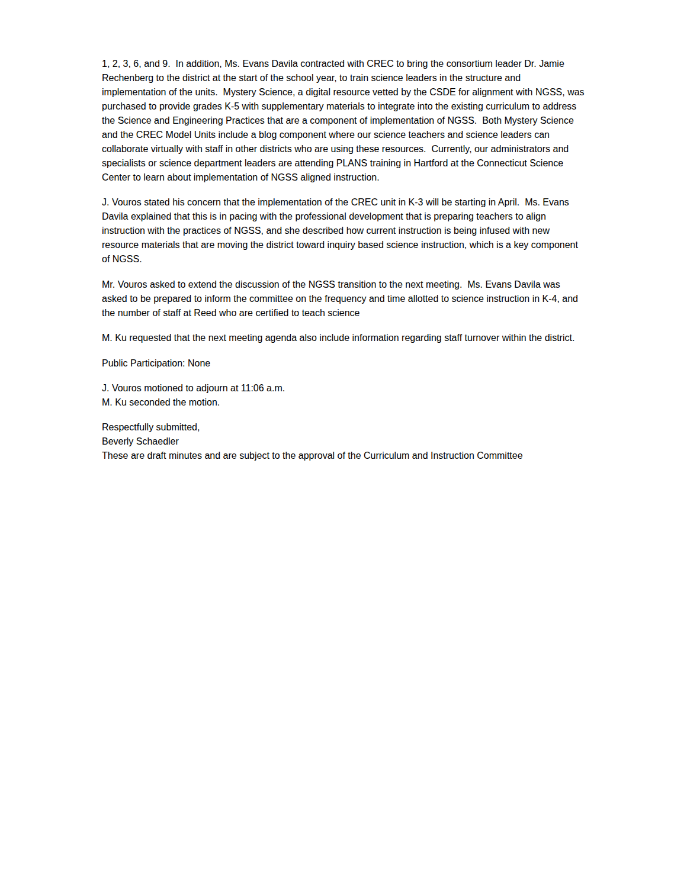1, 2, 3, 6, and 9. In addition, Ms. Evans Davila contracted with CREC to bring the consortium leader Dr. Jamie Rechenberg to the district at the start of the school year, to train science leaders in the structure and implementation of the units. Mystery Science, a digital resource vetted by the CSDE for alignment with NGSS, was purchased to provide grades K-5 with supplementary materials to integrate into the existing curriculum to address the Science and Engineering Practices that are a component of implementation of NGSS. Both Mystery Science and the CREC Model Units include a blog component where our science teachers and science leaders can collaborate virtually with staff in other districts who are using these resources. Currently, our administrators and specialists or science department leaders are attending PLANS training in Hartford at the Connecticut Science Center to learn about implementation of NGSS aligned instruction.
J. Vouros stated his concern that the implementation of the CREC unit in K-3 will be starting in April. Ms. Evans Davila explained that this is in pacing with the professional development that is preparing teachers to align instruction with the practices of NGSS, and she described how current instruction is being infused with new resource materials that are moving the district toward inquiry based science instruction, which is a key component of NGSS.
Mr. Vouros asked to extend the discussion of the NGSS transition to the next meeting. Ms. Evans Davila was asked to be prepared to inform the committee on the frequency and time allotted to science instruction in K-4, and the number of staff at Reed who are certified to teach science
M. Ku requested that the next meeting agenda also include information regarding staff turnover within the district.
Public Participation: None
J. Vouros motioned to adjourn at 11:06 a.m.
M. Ku seconded the motion.
Respectfully submitted,
Beverly Schaedler
These are draft minutes and are subject to the approval of the Curriculum and Instruction Committee